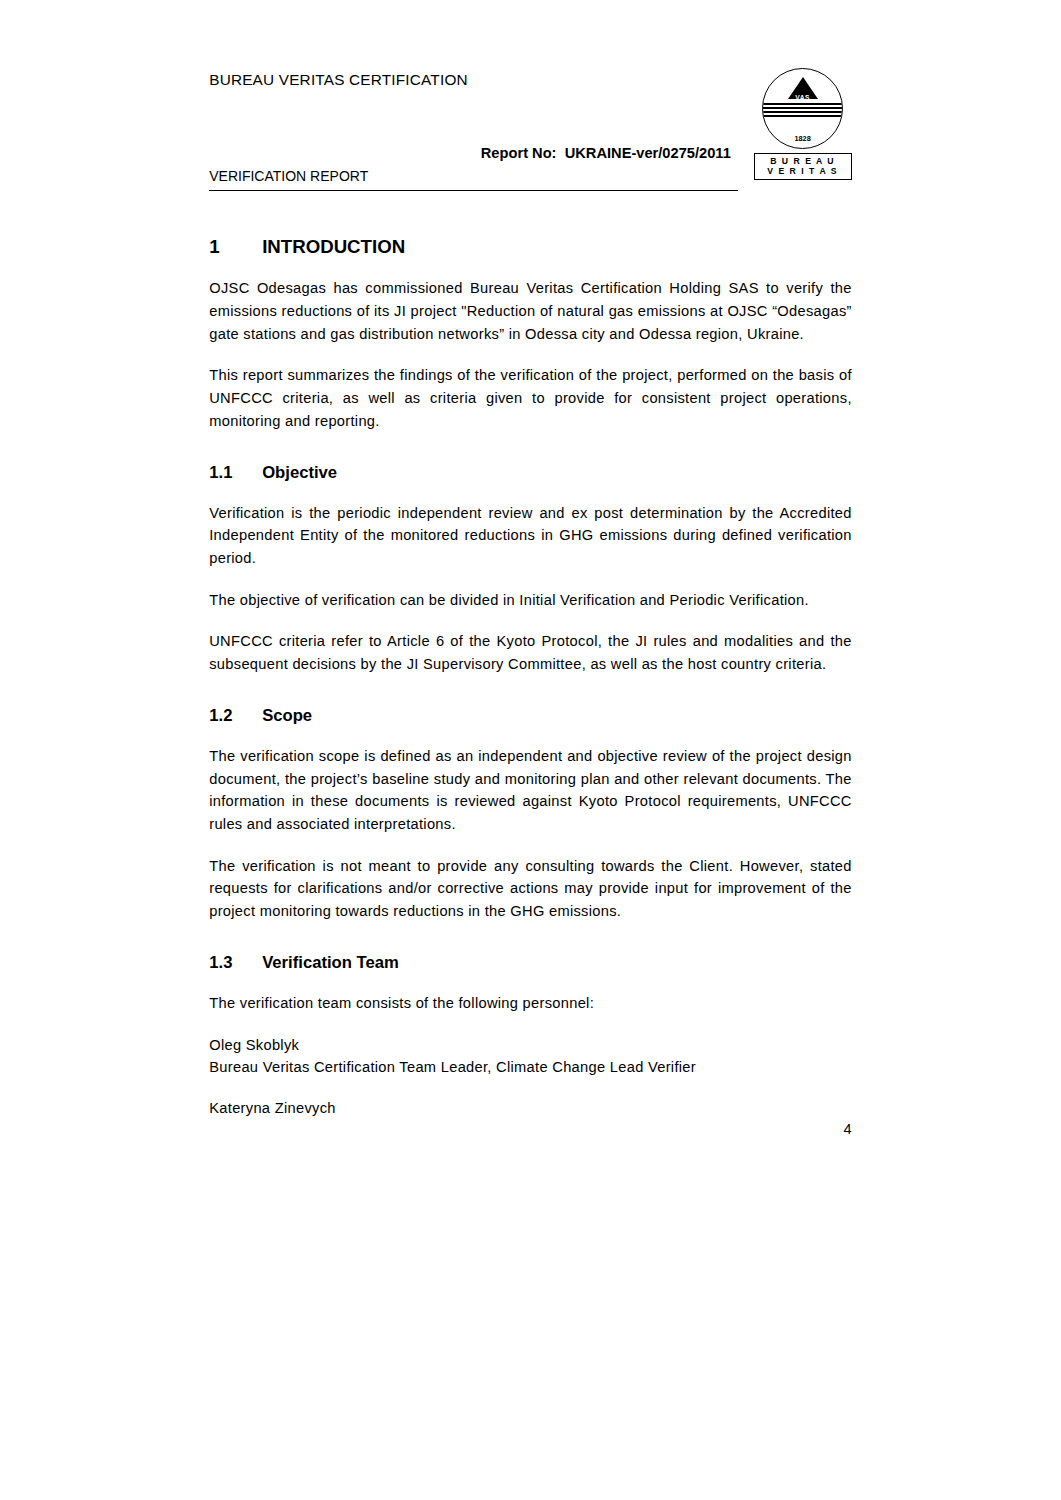BUREAU VERITAS CERTIFICATION
Report No: UKRAINE-ver/0275/2011
VERIFICATION REPORT
VAS
1828
B U R E A U
V E R I T A S
1 INTRODUCTION
OJSC Odesagas has commissioned Bureau Veritas Certification Holding SAS to verify the emissions reductions of its JI project "Reduction of natural gas emissions at OJSC “Odesagas” gate stations and gas distribution networks” in Odessa city and Odessa region, Ukraine.
This report summarizes the findings of the verification of the project, performed on the basis of UNFCCC criteria, as well as criteria given to provide for consistent project operations, monitoring and reporting.
1.1 Objective
Verification is the periodic independent review and ex post determination by the Accredited Independent Entity of the monitored reductions in GHG emissions during defined verification period.
The objective of verification can be divided in Initial Verification and Periodic Verification.
UNFCCC criteria refer to Article 6 of the Kyoto Protocol, the JI rules and modalities and the subsequent decisions by the JI Supervisory Committee, as well as the host country criteria.
1.2 Scope
The verification scope is defined as an independent and objective review of the project design document, the project’s baseline study and monitoring plan and other relevant documents. The information in these documents is reviewed against Kyoto Protocol requirements, UNFCCC rules and associated interpretations.
The verification is not meant to provide any consulting towards the Client. However, stated requests for clarifications and/or corrective actions may provide input for improvement of the project monitoring towards reductions in the GHG emissions.
1.3 Verification Team
The verification team consists of the following personnel:
Oleg Skoblyk
Bureau Veritas Certification Team Leader, Climate Change Lead Verifier
Kateryna Zinevych
4